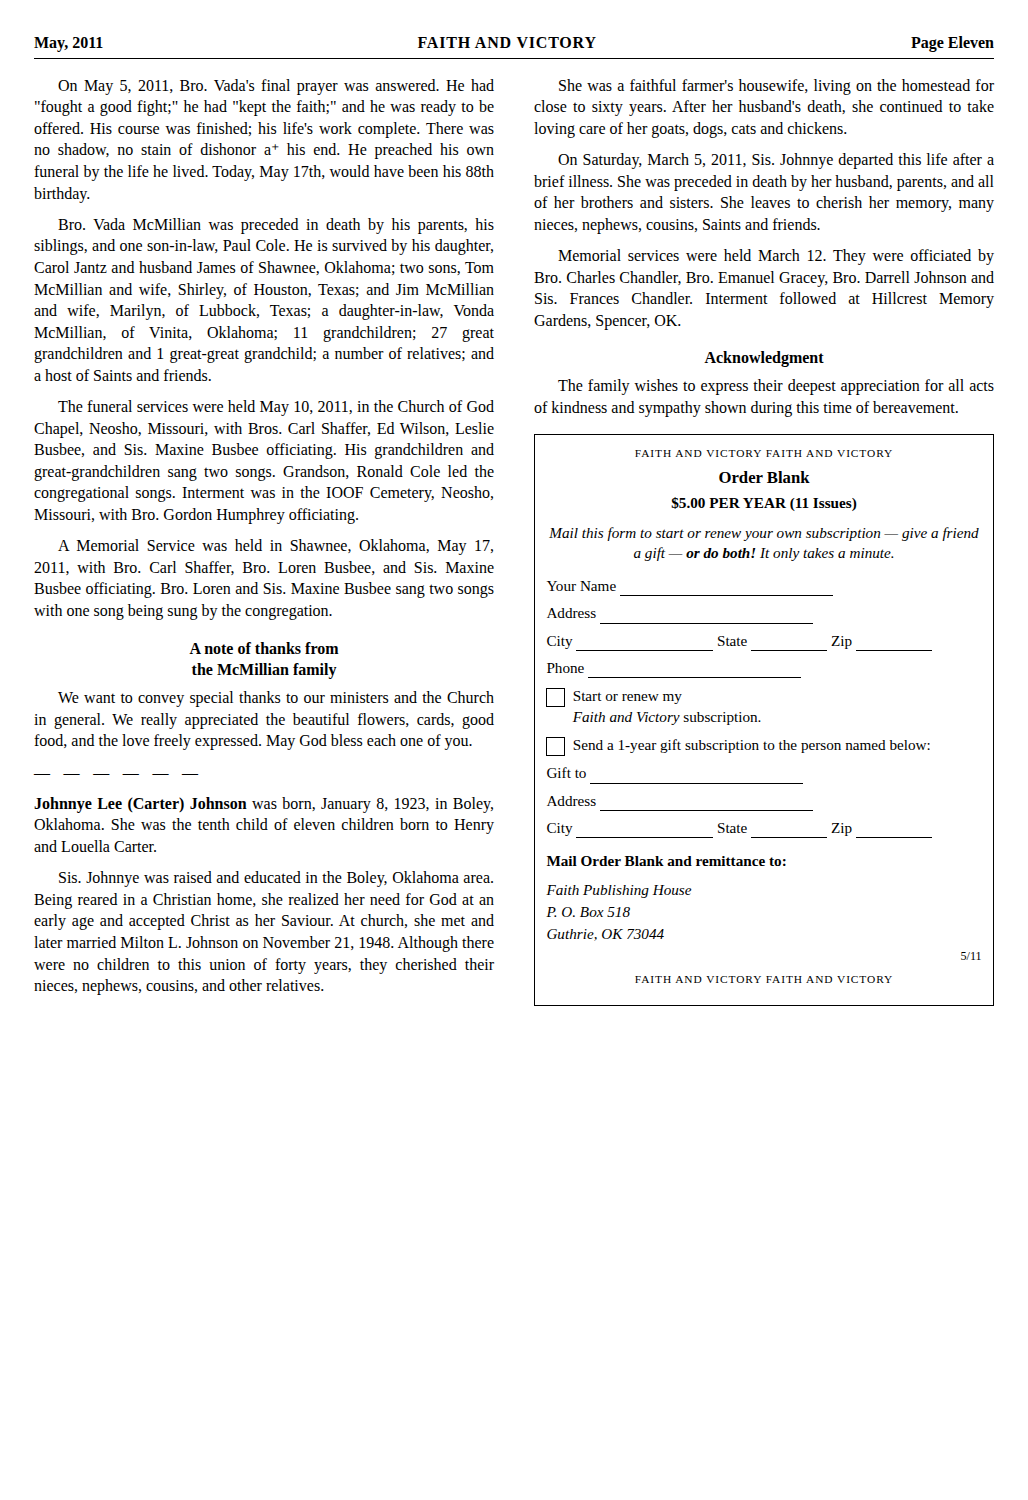May, 2011 Faith and Victory Page Eleven
On May 5, 2011, Bro. Vada's final prayer was answered. He had "fought a good fight;" he had "kept the faith;" and he was ready to be offered. His course was finished; his life's work complete. There was no shadow, no stain of dishonor a⁺ his end. He preached his own funeral by the life he lived. Today, May 17th, would have been his 88th birthday.
Bro. Vada McMillian was preceded in death by his parents, his siblings, and one son-in-law, Paul Cole. He is survived by his daughter, Carol Jantz and husband James of Shawnee, Oklahoma; two sons, Tom McMillian and wife, Shirley, of Houston, Texas; and Jim McMillian and wife, Marilyn, of Lubbock, Texas; a daughter-in-law, Vonda McMillian, of Vinita, Oklahoma; 11 grandchildren; 27 great grandchildren and 1 great-great grandchild; a number of relatives; and a host of Saints and friends.
The funeral services were held May 10, 2011, in the Church of God Chapel, Neosho, Missouri, with Bros. Carl Shaffer, Ed Wilson, Leslie Busbee, and Sis. Maxine Busbee officiating. His grandchildren and great-grandchildren sang two songs. Grandson, Ronald Cole led the congregational songs. Interment was in the IOOF Cemetery, Neosho, Missouri, with Bro. Gordon Humphrey officiating.
A Memorial Service was held in Shawnee, Oklahoma, May 17, 2011, with Bro. Carl Shaffer, Bro. Loren Busbee, and Sis. Maxine Busbee officiating. Bro. Loren and Sis. Maxine Busbee sang two songs with one song being sung by the congregation.
A note of thanks from
the McMillian family
We want to convey special thanks to our ministers and the Church in general. We really appreciated the beautiful flowers, cards, good food, and the love freely expressed. May God bless each one of you.
— — — — — —
Johnnye Lee (Carter) Johnson was born, January 8, 1923, in Boley, Oklahoma. She was the tenth child of eleven children born to Henry and Louella Carter.
Sis. Johnnye was raised and educated in the Boley, Oklahoma area. Being reared in a Christian home, she realized her need for God at an early age and accepted Christ as her Saviour. At church, she met and later married Milton L. Johnson on November 21, 1948. Although there were no children to this union of forty years, they cherished their nieces, nephews, cousins, and other relatives.
She was a faithful farmer's housewife, living on the homestead for close to sixty years. After her husband's death, she continued to take loving care of her goats, dogs, cats and chickens.
On Saturday, March 5, 2011, Sis. Johnnye departed this life after a brief illness. She was preceded in death by her husband, parents, and all of her brothers and sisters. She leaves to cherish her memory, many nieces, nephews, cousins, Saints and friends.
Memorial services were held March 12. They were officiated by Bro. Charles Chandler, Bro. Emanuel Gracey, Bro. Darrell Johnson and Sis. Frances Chandler. Interment followed at Hillcrest Memory Gardens, Spencer, OK.
Acknowledgment
The family wishes to express their deepest appreciation for all acts of kindness and sympathy shown during this time of bereavement.
FAITH AND VICTORY FAITH AND VICTORY
Order Blank
$5.00 PER YEAR (11 Issues)
Mail this form to start or renew your own subscription — give a friend a gift — or do both! It only takes a minute.
Your Name
Address
City State Zip
Phone
Start or renew my
Faith and Victory subscription.
Send a 1-year gift subscription to the person named below:
Gift to
Address
City State Zip
Mail Order Blank and remittance to:
Faith Publishing House
P. O. Box 518
Guthrie, OK 73044
5/11
FAITH AND VICTORY FAITH AND VICTORY